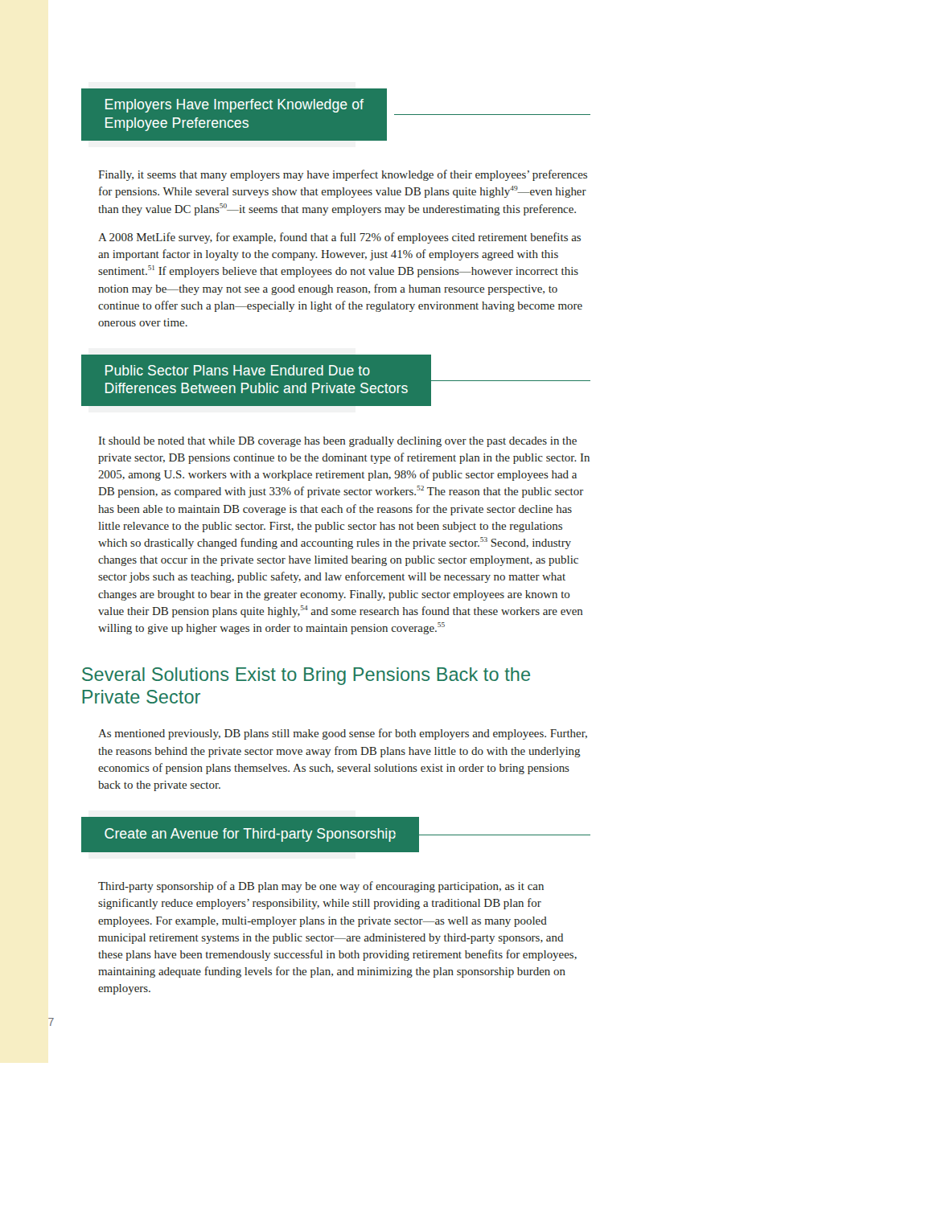Employers Have Imperfect Knowledge of
Employee Preferences
Finally, it seems that many employers may have imperfect knowledge of their employees’ preferences for pensions. While several surveys show that employees value DB plans quite highly49—even higher than they value DC plans50—it seems that many employers may be underestimating this preference.
A 2008 MetLife survey, for example, found that a full 72% of employees cited retirement benefits as an important factor in loyalty to the company. However, just 41% of employers agreed with this sentiment.51 If employers believe that employees do not value DB pensions—however incorrect this notion may be—they may not see a good enough reason, from a human resource perspective, to continue to offer such a plan—especially in light of the regulatory environment having become more onerous over time.
Public Sector Plans Have Endured Due to
Differences Between Public and Private Sectors
It should be noted that while DB coverage has been gradually declining over the past decades in the private sector, DB pensions continue to be the dominant type of retirement plan in the public sector. In 2005, among U.S. workers with a workplace retirement plan, 98% of public sector employees had a DB pension, as compared with just 33% of private sector workers.52 The reason that the public sector has been able to maintain DB coverage is that each of the reasons for the private sector decline has little relevance to the public sector. First, the public sector has not been subject to the regulations which so drastically changed funding and accounting rules in the private sector.53 Second, industry changes that occur in the private sector have limited bearing on public sector employment, as public sector jobs such as teaching, public safety, and law enforcement will be necessary no matter what changes are brought to bear in the greater economy. Finally, public sector employees are known to value their DB pension plans quite highly,54 and some research has found that these workers are even willing to give up higher wages in order to maintain pension coverage.55
Several Solutions Exist to Bring Pensions Back to the Private Sector
As mentioned previously, DB plans still make good sense for both employers and employees. Further, the reasons behind the private sector move away from DB plans have little to do with the underlying economics of pension plans themselves. As such, several solutions exist in order to bring pensions back to the private sector.
Create an Avenue for Third-party Sponsorship
Third-party sponsorship of a DB plan may be one way of encouraging participation, as it can significantly reduce employers’ responsibility, while still providing a traditional DB plan for employees. For example, multi-employer plans in the private sector—as well as many pooled municipal retirement systems in the public sector—are administered by third-party sponsors, and these plans have been tremendously successful in both providing retirement benefits for employees, maintaining adequate funding levels for the plan, and minimizing the plan sponsorship burden on employers.
7